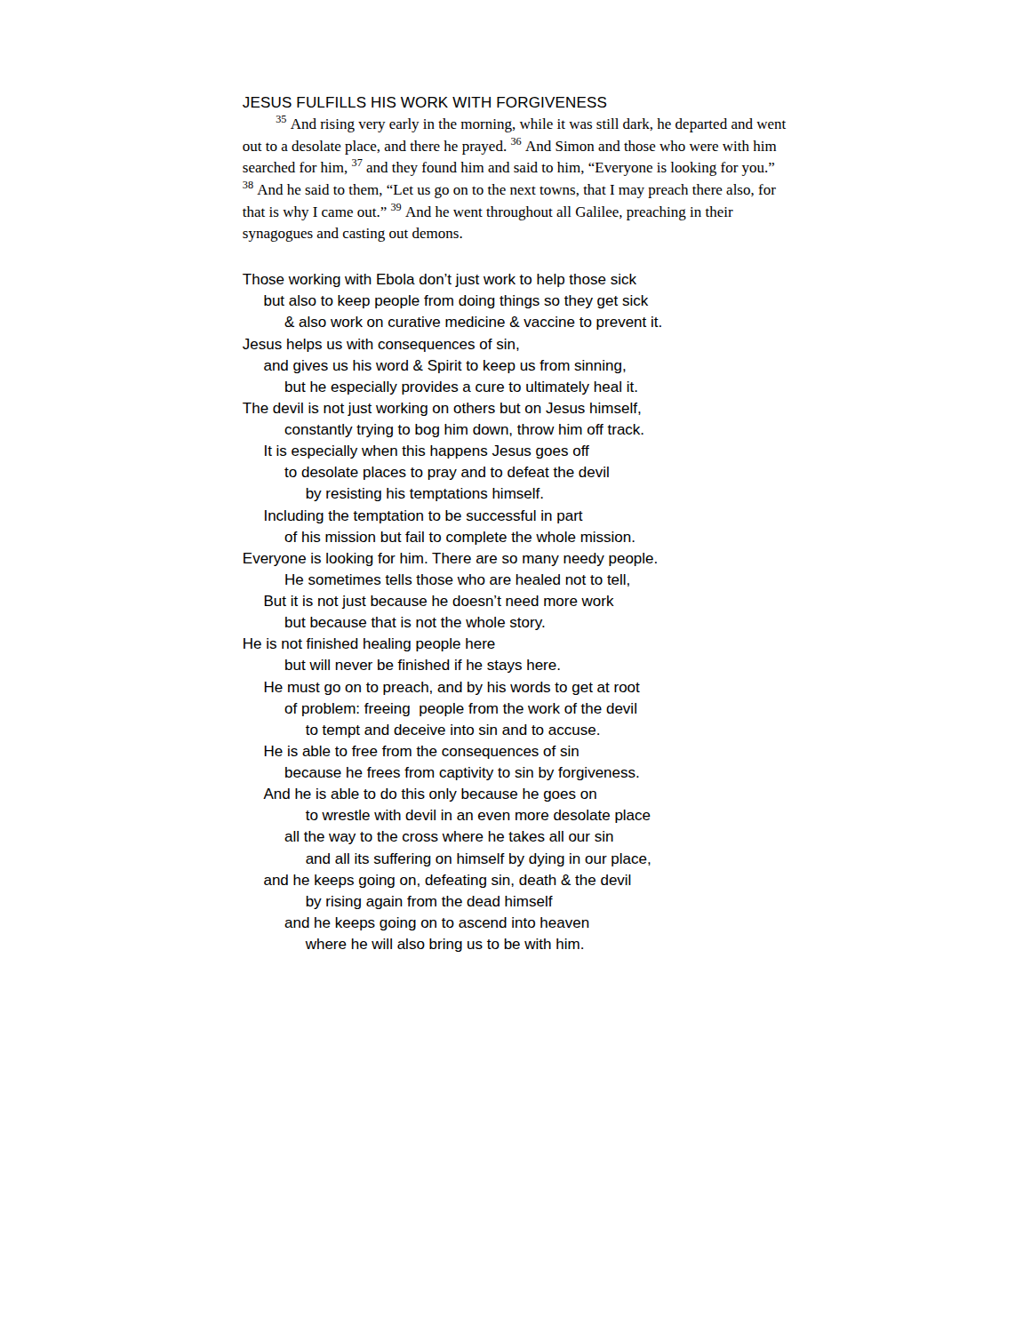JESUS FULFILLS HIS WORK WITH FORGIVENESS
35 And rising very early in the morning, while it was still dark, he departed and went out to a desolate place, and there he prayed. 36 And Simon and those who were with him searched for him, 37 and they found him and said to him, “Everyone is looking for you.” 38 And he said to them, “Let us go on to the next towns, that I may preach there also, for that is why I came out.” 39 And he went throughout all Galilee, preaching in their synagogues and casting out demons.
Those working with Ebola don’t just work to help those sick but also to keep people from doing things so they get sick & also work on curative medicine & vaccine to prevent it. Jesus helps us with consequences of sin, and gives us his word & Spirit to keep us from sinning, but he especially provides a cure to ultimately heal it. The devil is not just working on others but on Jesus himself, constantly trying to bog him down, throw him off track. It is especially when this happens Jesus goes off to desolate places to pray and to defeat the devil by resisting his temptations himself. Including the temptation to be successful in part of his mission but fail to complete the whole mission. Everyone is looking for him. There are so many needy people. He sometimes tells those who are healed not to tell, But it is not just because he doesn’t need more work but because that is not the whole story. He is not finished healing people here but will never be finished if he stays here. He must go on to preach, and by his words to get at root of problem: freeing people from the work of the devil to tempt and deceive into sin and to accuse. He is able to free from the consequences of sin because he frees from captivity to sin by forgiveness. And he is able to do this only because he goes on to wrestle with devil in an even more desolate place all the way to the cross where he takes all our sin and all its suffering on himself by dying in our place, and he keeps going on, defeating sin, death & the devil by rising again from the dead himself and he keeps going on to ascend into heaven where he will also bring us to be with him.